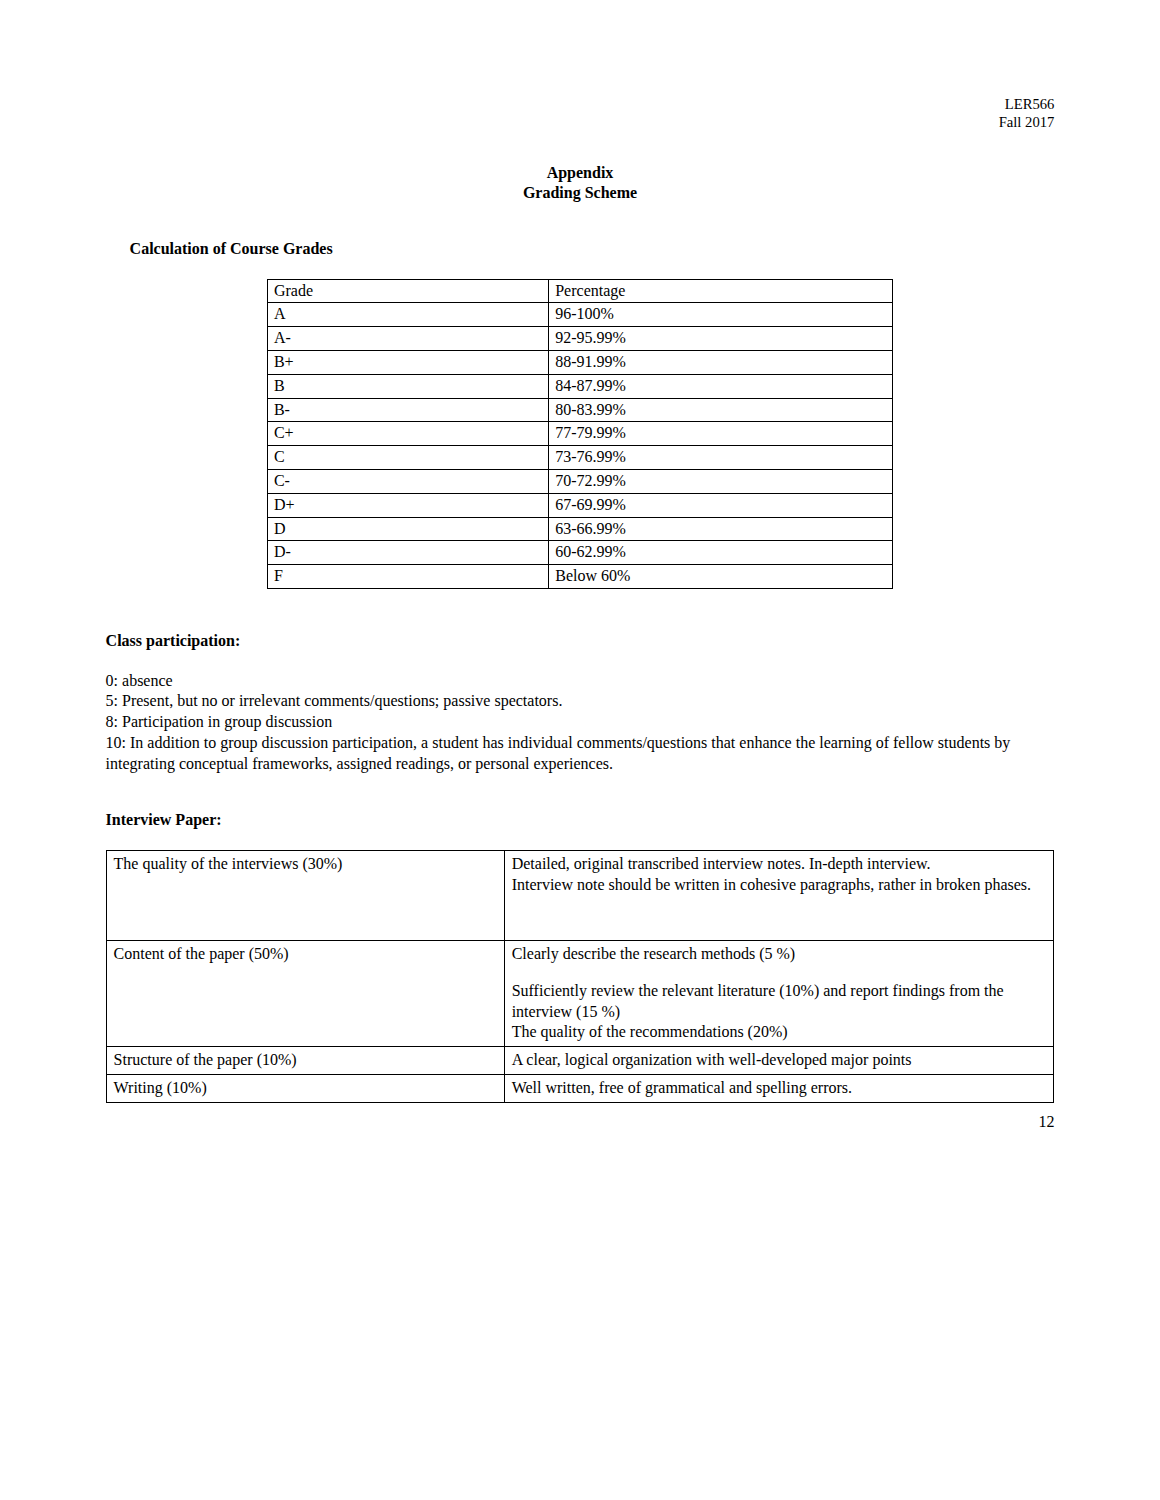LER566
Fall 2017
AppendixGrading Scheme
Calculation of Course Grades
| Grade | Percentage |
| A | 96-100% |
| A- | 92-95.99% |
| B+ | 88-91.99% |
| B | 84-87.99% |
| B- | 80-83.99% |
| C+ | 77-79.99% |
| C | 73-76.99% |
| C- | 70-72.99% |
| D+ | 67-69.99% |
| D | 63-66.99% |
| D- | 60-62.99% |
| F | Below 60% |
Class participation:
0: absence
5: Present, but no or irrelevant comments/questions; passive spectators.
8: Participation in group discussion
10: In addition to group discussion participation, a student has individual comments/questions that enhance the learning of fellow students by integrating conceptual frameworks, assigned readings, or personal experiences.
Interview Paper:
| The quality of the interviews (30%) | Detailed, original transcribed interview notes. In-depth interview. Interview note should be written in cohesive paragraphs, rather in broken phases. |
| Content of the paper (50%) | Clearly describe the research methods (5 %) Sufficiently review the relevant literature (10%) and report findings from the interview (15 %) The quality of the recommendations (20%) |
| Structure of the paper (10%) | A clear, logical organization with well-developed major points |
| Writing (10%) | Well written, free of grammatical and spelling errors. |
12